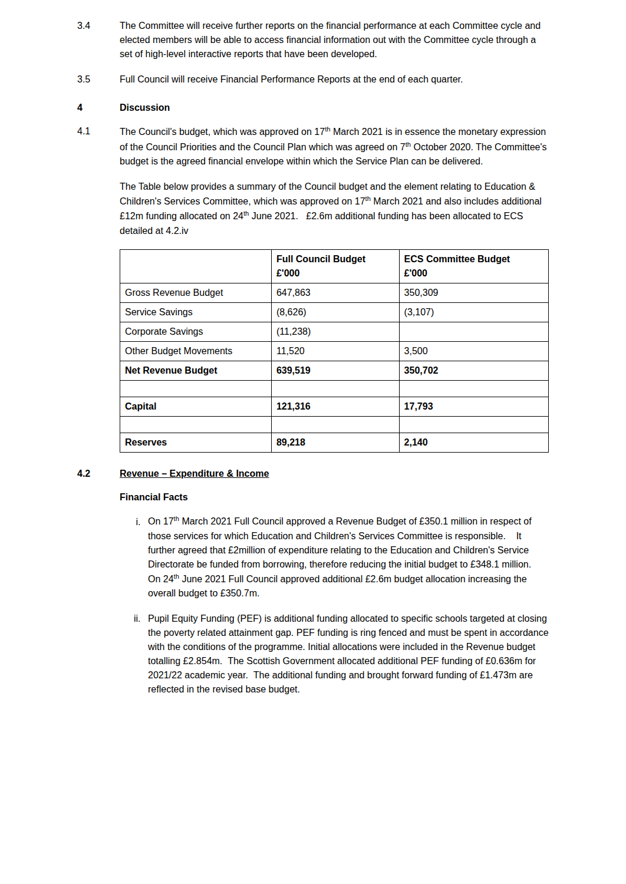3.4
The Committee will receive further reports on the financial performance at each Committee cycle and elected members will be able to access financial information out with the Committee cycle through a set of high-level interactive reports that have been developed.
3.5
Full Council will receive Financial Performance Reports at the end of each quarter.
4
Discussion
4.1
The Council's budget, which was approved on 17th March 2021 is in essence the monetary expression of the Council Priorities and the Council Plan which was agreed on 7th October 2020. The Committee's budget is the agreed financial envelope within which the Service Plan can be delivered.
The Table below provides a summary of the Council budget and the element relating to Education & Children's Services Committee, which was approved on 17th March 2021 and also includes additional £12m funding allocated on 24th June 2021. £2.6m additional funding has been allocated to ECS detailed at 4.2.iv
| | Full Council Budget £'000 | ECS Committee Budget £'000 |
| --- | --- | --- |
| Gross Revenue Budget | 647,863 | 350,309 |
| Service Savings | (8,626) | (3,107) |
| Corporate Savings | (11,238) | |
| Other Budget Movements | 11,520 | 3,500 |
| Net Revenue Budget | 639,519 | 350,702 |
| Capital | 121,316 | 17,793 |
| Reserves | 89,218 | 2,140 |
4.2
Revenue – Expenditure & Income
Financial Facts
On 17th March 2021 Full Council approved a Revenue Budget of £350.1 million in respect of those services for which Education and Children's Services Committee is responsible. It further agreed that £2million of expenditure relating to the Education and Children's Service Directorate be funded from borrowing, therefore reducing the initial budget to £348.1 million. On 24th June 2021 Full Council approved additional £2.6m budget allocation increasing the overall budget to £350.7m.
Pupil Equity Funding (PEF) is additional funding allocated to specific schools targeted at closing the poverty related attainment gap. PEF funding is ring fenced and must be spent in accordance with the conditions of the programme. Initial allocations were included in the Revenue budget totalling £2.854m. The Scottish Government allocated additional PEF funding of £0.636m for 2021/22 academic year. The additional funding and brought forward funding of £1.473m are reflected in the revised base budget.